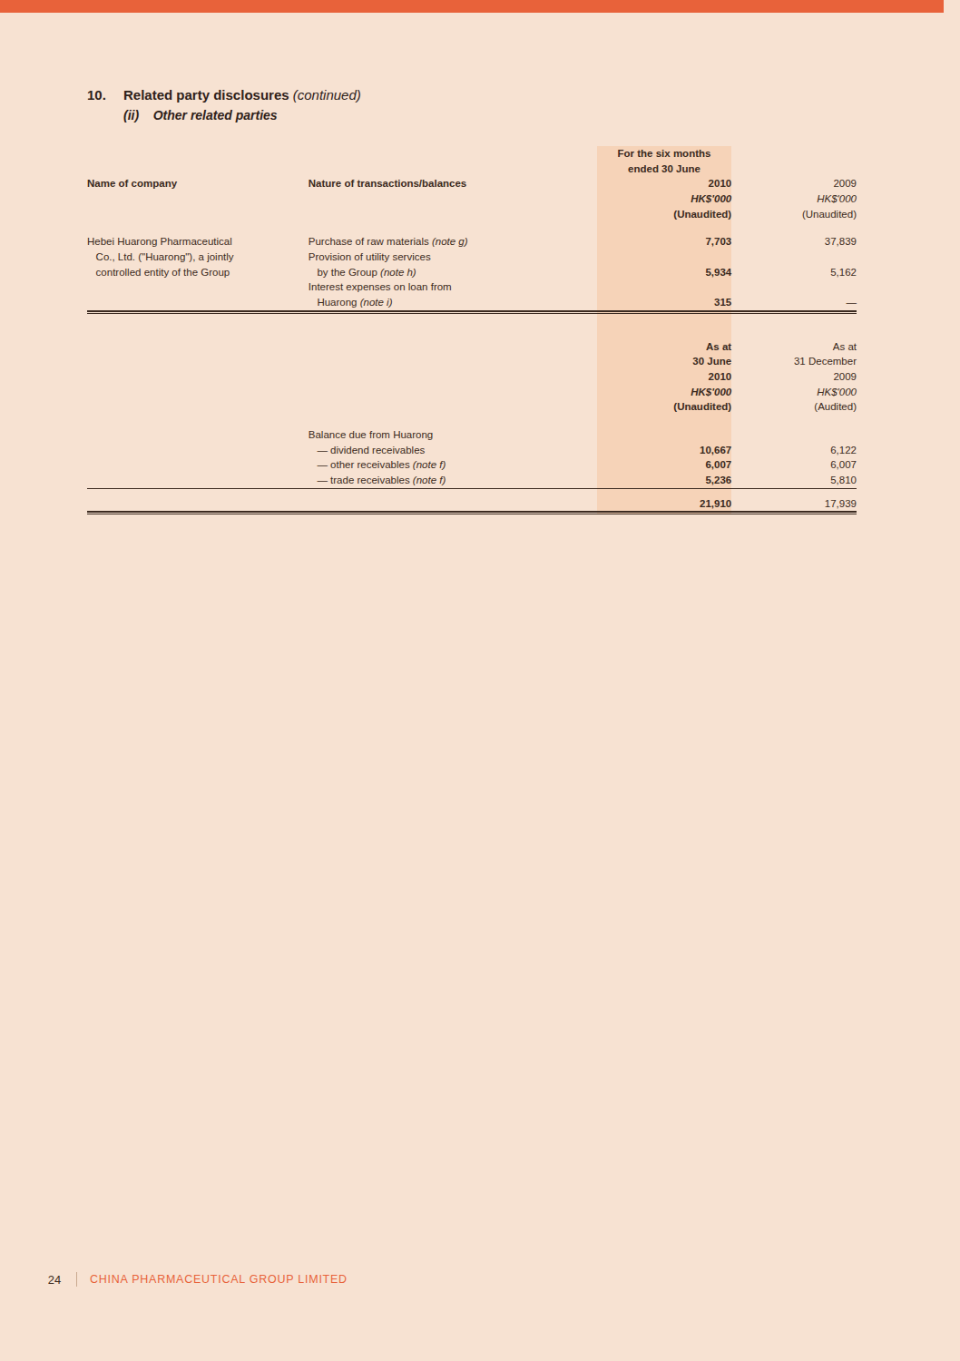10. Related party disclosures (continued)
(ii) Other related parties
| | | For the six months | |
| | | ended 30 June | |
| Name of company | Nature of transactions/balances | 2010 | 2009 |
| | | HK$'000 | HK$'000 |
| | | (Unaudited) | (Unaudited) |
| Hebei Huarong Pharmaceutical | Purchase of raw materials (note g) | 7,703 | 37,839 |
| Co., Ltd. ("Huarong"), a jointly | Provision of utility services | | |
| controlled entity of the Group | by the Group (note h) | 5,934 | 5,162 |
| | Interest expenses on loan from | | |
| | Huarong (note i) | 315 | — |
| | | As at | As at |
| | | 30 June | 31 December |
| | | 2010 | 2009 |
| | | HK$'000 | HK$'000 |
| | | (Unaudited) | (Audited) |
| | Balance due from Huarong | | |
| | — dividend receivables | 10,667 | 6,122 |
| | — other receivables (note f) | 6,007 | 6,007 |
| | — trade receivables (note f) | 5,236 | 5,810 |
| | | 21,910 | 17,939 |
24
China Pharmaceutical Group Limited